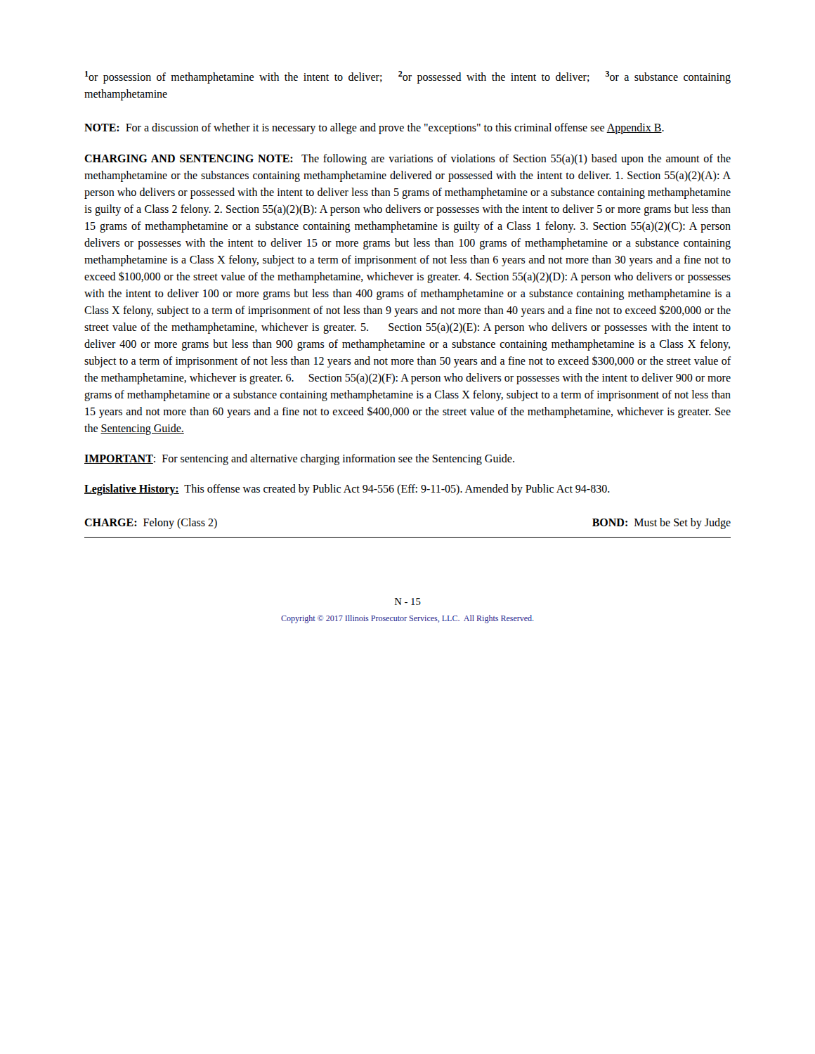1or possession of methamphetamine with the intent to deliver; 2or possessed with the intent to deliver; 3or a substance containing methamphetamine
NOTE: For a discussion of whether it is necessary to allege and prove the "exceptions" to this criminal offense see Appendix B.
CHARGING AND SENTENCING NOTE: The following are variations of violations of Section 55(a)(1) based upon the amount of the methamphetamine or the substances containing methamphetamine delivered or possessed with the intent to deliver. 1. Section 55(a)(2)(A): A person who delivers or possessed with the intent to deliver less than 5 grams of methamphetamine or a substance containing methamphetamine is guilty of a Class 2 felony. 2. Section 55(a)(2)(B): A person who delivers or possesses with the intent to deliver 5 or more grams but less than 15 grams of methamphetamine or a substance containing methamphetamine is guilty of a Class 1 felony. 3. Section 55(a)(2)(C): A person delivers or possesses with the intent to deliver 15 or more grams but less than 100 grams of methamphetamine or a substance containing methamphetamine is a Class X felony, subject to a term of imprisonment of not less than 6 years and not more than 30 years and a fine not to exceed $100,000 or the street value of the methamphetamine, whichever is greater. 4. Section 55(a)(2)(D): A person who delivers or possesses with the intent to deliver 100 or more grams but less than 400 grams of methamphetamine or a substance containing methamphetamine is a Class X felony, subject to a term of imprisonment of not less than 9 years and not more than 40 years and a fine not to exceed $200,000 or the street value of the methamphetamine, whichever is greater. 5. Section 55(a)(2)(E): A person who delivers or possesses with the intent to deliver 400 or more grams but less than 900 grams of methamphetamine or a substance containing methamphetamine is a Class X felony, subject to a term of imprisonment of not less than 12 years and not more than 50 years and a fine not to exceed $300,000 or the street value of the methamphetamine, whichever is greater. 6. Section 55(a)(2)(F): A person who delivers or possesses with the intent to deliver 900 or more grams of methamphetamine or a substance containing methamphetamine is a Class X felony, subject to a term of imprisonment of not less than 15 years and not more than 60 years and a fine not to exceed $400,000 or the street value of the methamphetamine, whichever is greater. See the Sentencing Guide.
IMPORTANT: For sentencing and alternative charging information see the Sentencing Guide.
Legislative History: This offense was created by Public Act 94-556 (Eff: 9-11-05). Amended by Public Act 94-830.
CHARGE: Felony (Class 2) BOND: Must be Set by Judge
N - 15
Copyright © 2017 Illinois Prosecutor Services, LLC. All Rights Reserved.